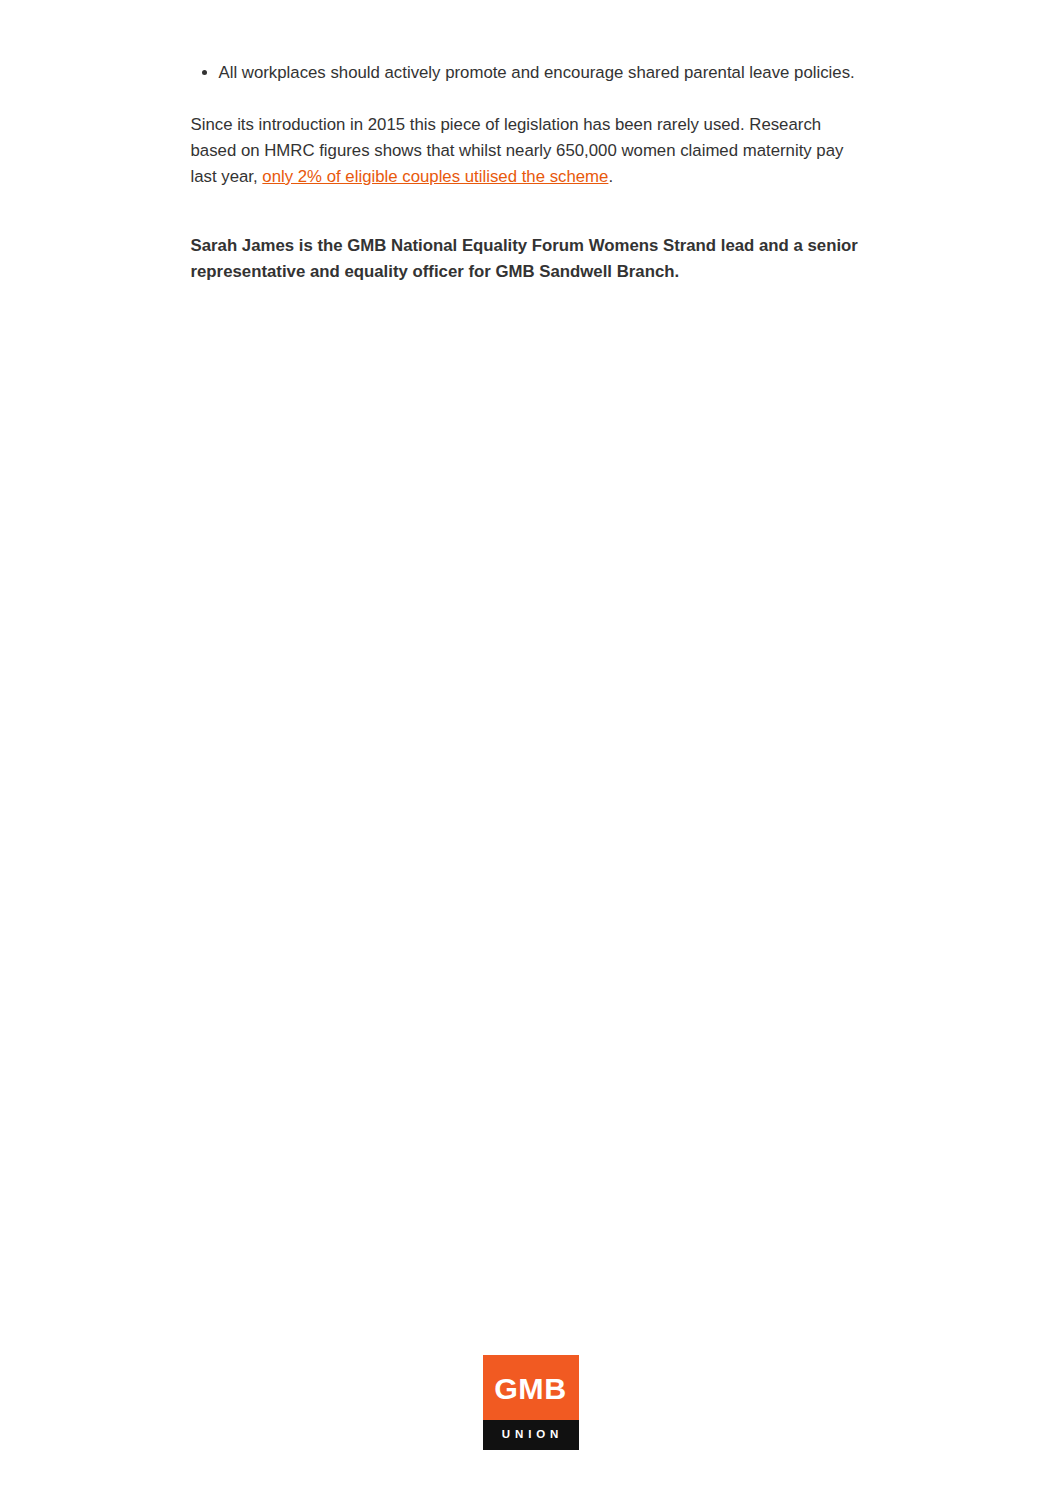All workplaces should actively promote and encourage shared parental leave policies.
Since its introduction in 2015 this piece of legislation has been rarely used. Research based on HMRC figures shows that whilst nearly 650,000 women claimed maternity pay last year, only 2% of eligible couples utilised the scheme.
Sarah James is the GMB National Equality Forum Womens Strand lead and a senior representative and equality officer for GMB Sandwell Branch.
GMB
UNION